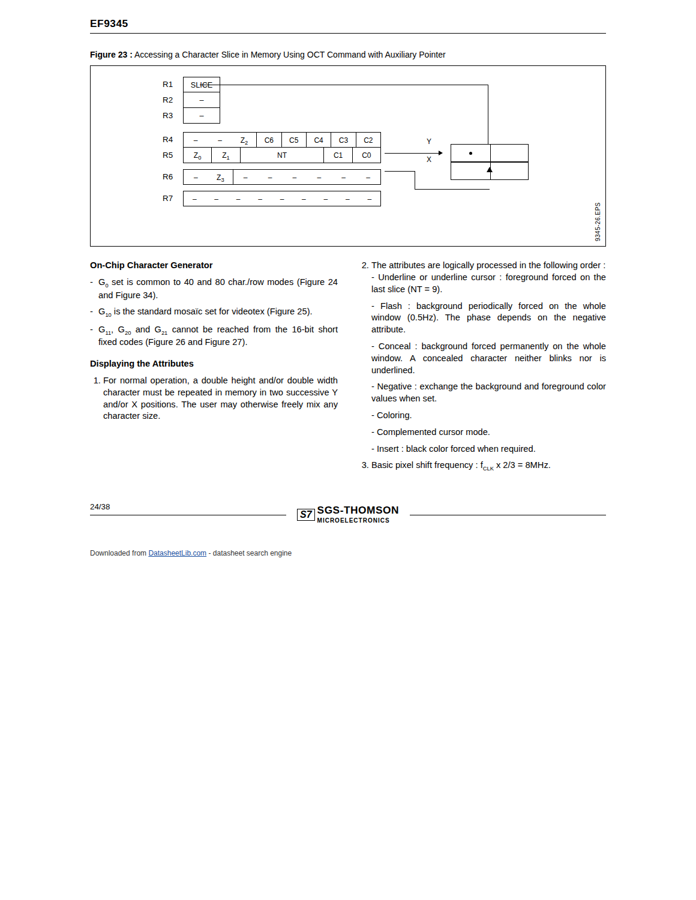EF9345
Figure 23 : Accessing a Character Slice in Memory Using OCT Command with Auxiliary Pointer
| R1 | SLICE |
| R2 | – |
| R3 | – |
| R4 | – – Z 2 C6 C5 C4 C3 C2 |
| R5 | Z 0 Z 1 NT C1 C0 |
| R6 | – Z 3 – – – – – – |
| R7 | – – – – – – – – – |
Y
X
9345-26.EPS
On-Chip Character Generator
G0 set is common to 40 and 80 char./row modes (Figure 24 and Figure 34).
G10 is the standard mosaïc set for videotex (Figure 25).
G11, G20 and G21 cannot be reached from the 16-bit short fixed codes (Figure 26 and Figure 27).
Displaying the Attributes
For normal operation, a double height and/or double width character must be repeated in memory in two successive Y and/or X positions. The user may otherwise freely mix any character size.
The attributes are logically processed in the following order :
- Underline or underline cursor : foreground forced on the last slice (NT = 9).
- Flash : background periodically forced on the whole window (0.5Hz). The phase depends on the negative attribute.
- Conceal : background forced permanently on the whole window. A concealed character neither blinks nor is underlined.
- Negative : exchange the background and foreground color values when set.
- Coloring.
- Complemented cursor mode.
- Insert : black color forced when required.
Basic pixel shift frequency : fCLK x 2/3 = 8MHz.
24/38
S7 SGS-THOMSON
MICROELECTRONICS
Downloaded from DatasheetLib.com - datasheet search engine